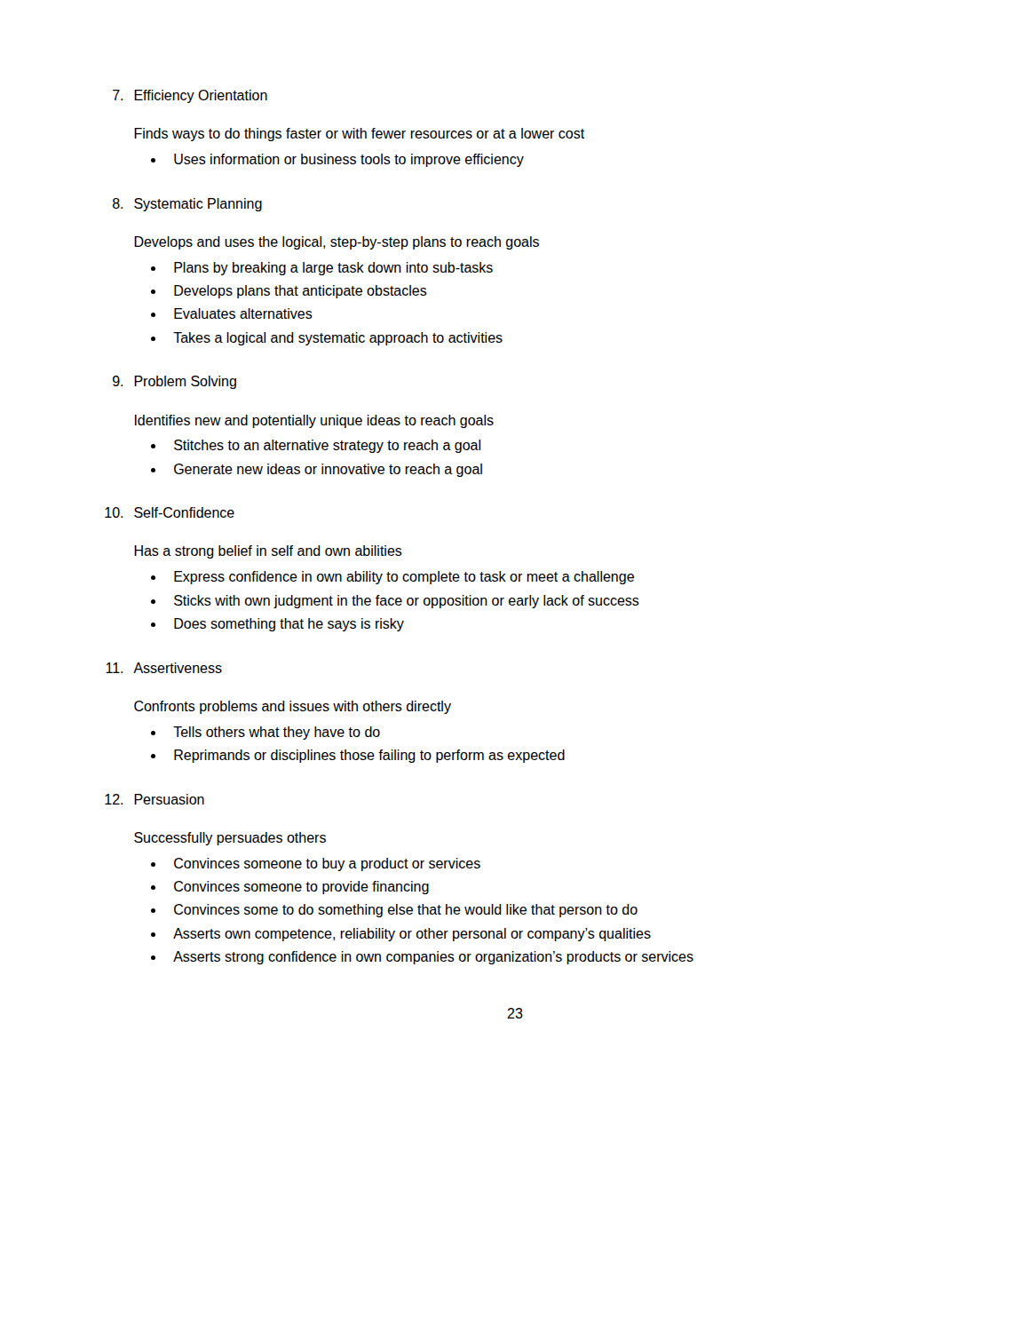Efficiency Orientation
Finds ways to do things faster or with fewer resources or at a lower cost
Uses information or business tools to improve efficiency
Systematic Planning
Develops and uses the logical, step-by-step plans to reach goals
Plans by breaking a large task down into sub-tasks
Develops plans that anticipate obstacles
Evaluates alternatives
Takes a logical and systematic approach to activities
Problem Solving
Identifies new and potentially unique ideas to reach goals
Stitches to an alternative strategy to reach a goal
Generate new ideas or innovative to reach a goal
Self-Confidence
Has a strong belief in self and own abilities
Express confidence in own ability to complete to task or meet a challenge
Sticks with own judgment in the face or opposition or early lack of success
Does something that he says is risky
Assertiveness
Confronts problems and issues with others directly
Tells others what they have to do
Reprimands or disciplines those failing to perform as expected
Persuasion
Successfully persuades others
Convinces someone to buy a product or services
Convinces someone to provide financing
Convinces some to do something else that he would like that person to do
Asserts own competence, reliability or other personal or company’s qualities
Asserts strong confidence in own companies or organization’s products or services
23